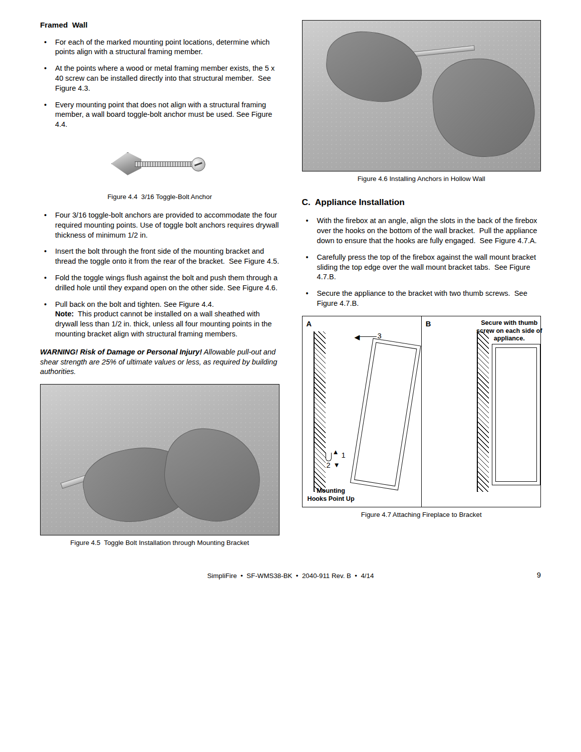Framed Wall
For each of the marked mounting point locations, determine which points align with a structural framing member.
At the points where a wood or metal framing member exists, the 5 x 40 screw can be installed directly into that structural member. See Figure 4.3.
Every mounting point that does not align with a structural framing member, a wall board toggle-bolt anchor must be used. See Figure 4.4.
Figure 4.4 3/16 Toggle-Bolt Anchor
Four 3/16 toggle-bolt anchors are provided to accommodate the four required mounting points. Use of toggle bolt anchors requires drywall thickness of minimum 1/2 in.
Insert the bolt through the front side of the mounting bracket and thread the toggle onto it from the rear of the bracket. See Figure 4.5.
Fold the toggle wings flush against the bolt and push them through a drilled hole until they expand open on the other side. See Figure 4.6.
Pull back on the bolt and tighten. See Figure 4.4.
Note: This product cannot be installed on a wall sheathed with drywall less than 1/2 in. thick, unless all four mounting points in the mounting bracket align with structural framing members.
WARNING! Risk of Damage or Personal Injury! Allowable pull-out and shear strength are 25% of ultimate values or less, as required by building authorities.
Figure 4.5 Toggle Bolt Installation through Mounting Bracket
Figure 4.6 Installing Anchors in Hollow Wall
C. Appliance Installation
With the firebox at an angle, align the slots in the back of the firebox over the hooks on the bottom of the wall bracket. Pull the appliance down to ensure that the hooks are fully engaged. See Figure 4.7.A.
Carefully press the top of the firebox against the wall mount bracket sliding the top edge over the wall mount bracket tabs. See Figure 4.7.B.
Secure the appliance to the bracket with two thumb screws. See Figure 4.7.B.
A
3
◀
1
▲
2
▼
Mounting
Hooks Point Up
B
Secure with thumb
screw on each side of
appliance.
Figure 4.7 Attaching Fireplace to Bracket
SimpliFire • SF-WMS38-BK • 2040-911 Rev. B • 4/14 9